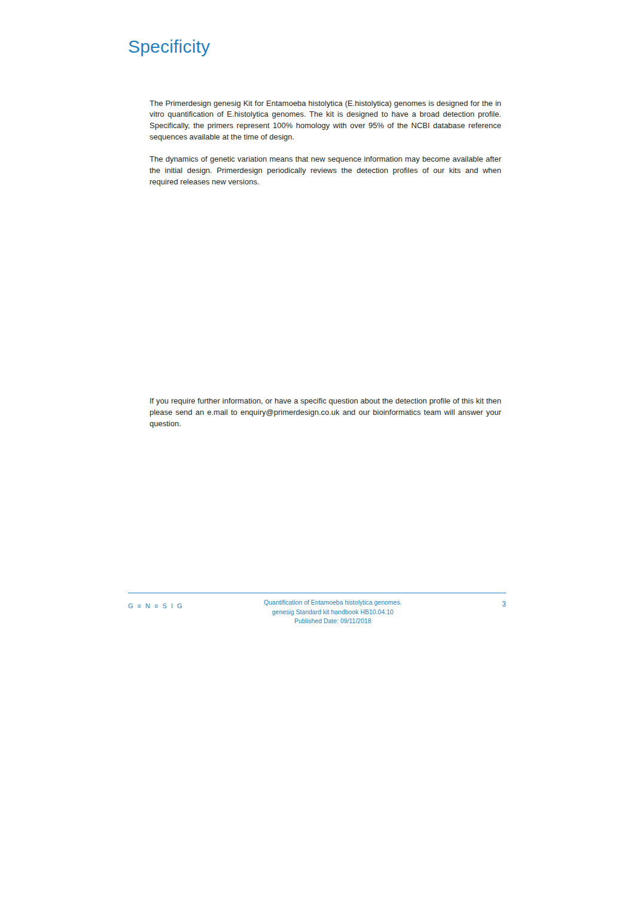Specificity
The Primerdesign genesig Kit for Entamoeba histolytica (E.histolytica) genomes is designed for the in vitro quantification of E.histolytica genomes. The kit is designed to have a broad detection profile. Specifically, the primers represent 100% homology with over 95% of the NCBI database reference sequences available at the time of design.
The dynamics of genetic variation means that new sequence information may become available after the initial design. Primerdesign periodically reviews the detection profiles of our kits and when required releases new versions.
If you require further information, or have a specific question about the detection profile of this kit then please send an e.mail to enquiry@primerdesign.co.uk and our bioinformatics team will answer your question.
G ≡ N ≡ S I G
Quantification of Entamoeba histolytica genomes.
genesig Standard kit handbook HB10.04.10
Published Date: 09/11/2018
3